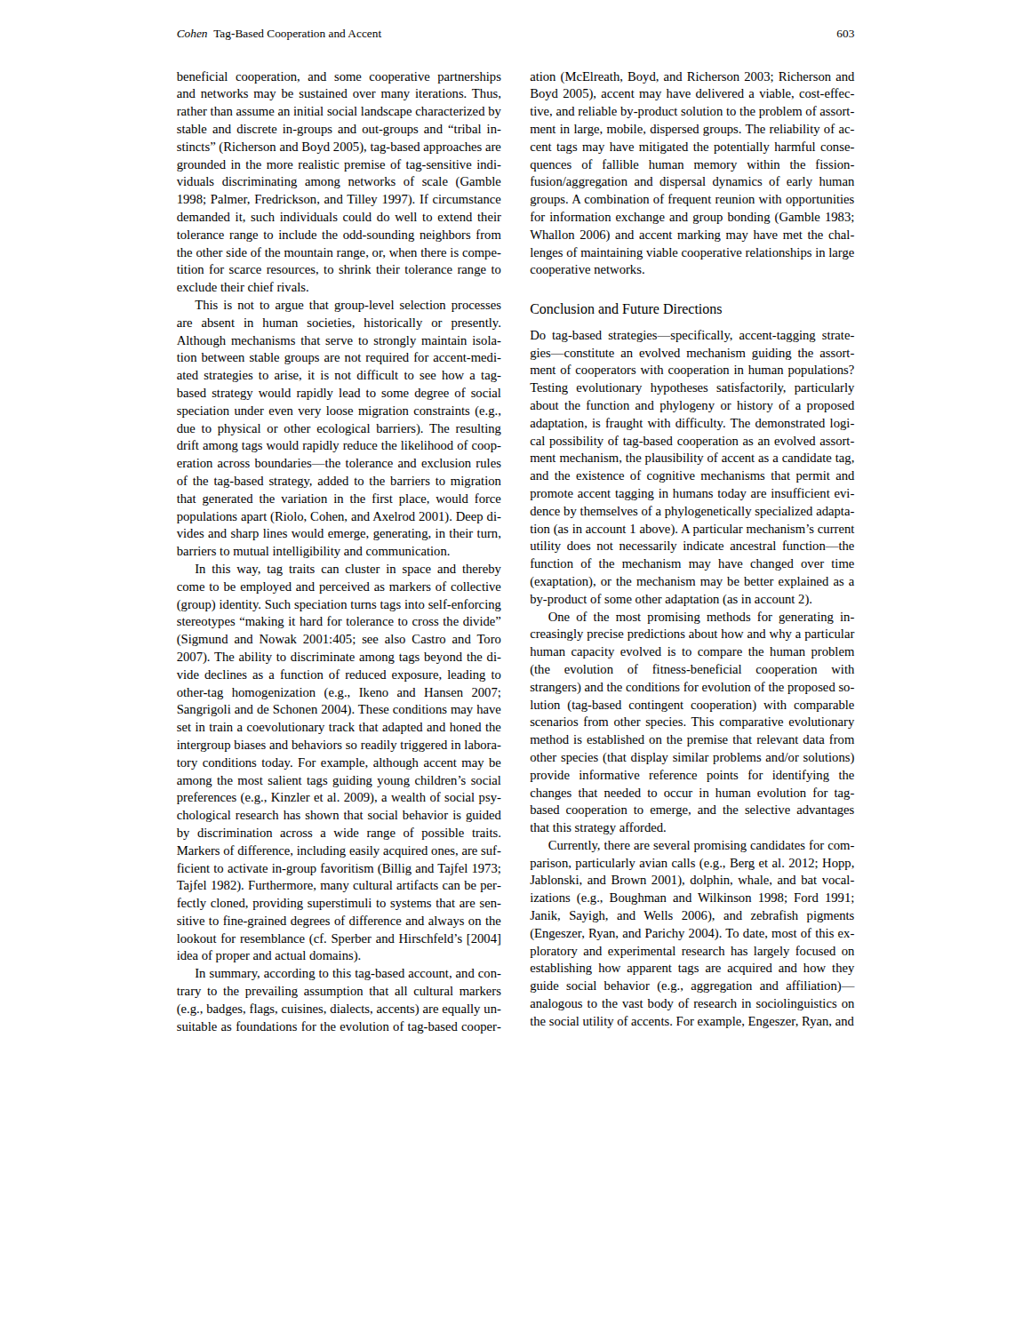Cohen Tag-Based Cooperation and Accent 603
beneficial cooperation, and some cooperative partnerships and networks may be sustained over many iterations. Thus, rather than assume an initial social landscape characterized by stable and discrete in-groups and out-groups and “tribal instincts” (Richerson and Boyd 2005), tag-based approaches are grounded in the more realistic premise of tag-sensitive individuals discriminating among networks of scale (Gamble 1998; Palmer, Fredrickson, and Tilley 1997). If circumstance demanded it, such individuals could do well to extend their tolerance range to include the odd-sounding neighbors from the other side of the mountain range, or, when there is competition for scarce resources, to shrink their tolerance range to exclude their chief rivals.
This is not to argue that group-level selection processes are absent in human societies, historically or presently. Although mechanisms that serve to strongly maintain isolation between stable groups are not required for accent-mediated strategies to arise, it is not difficult to see how a tag-based strategy would rapidly lead to some degree of social speciation under even very loose migration constraints (e.g., due to physical or other ecological barriers). The resulting drift among tags would rapidly reduce the likelihood of cooperation across boundaries—the tolerance and exclusion rules of the tag-based strategy, added to the barriers to migration that generated the variation in the first place, would force populations apart (Riolo, Cohen, and Axelrod 2001). Deep divides and sharp lines would emerge, generating, in their turn, barriers to mutual intelligibility and communication.
In this way, tag traits can cluster in space and thereby come to be employed and perceived as markers of collective (group) identity. Such speciation turns tags into self-enforcing stereotypes “making it hard for tolerance to cross the divide” (Sigmund and Nowak 2001:405; see also Castro and Toro 2007). The ability to discriminate among tags beyond the divide declines as a function of reduced exposure, leading to other-tag homogenization (e.g., Ikeno and Hansen 2007; Sangrigoli and de Schonen 2004). These conditions may have set in train a coevolutionary track that adapted and honed the intergroup biases and behaviors so readily triggered in laboratory conditions today. For example, although accent may be among the most salient tags guiding young children’s social preferences (e.g., Kinzler et al. 2009), a wealth of social psychological research has shown that social behavior is guided by discrimination across a wide range of possible traits. Markers of difference, including easily acquired ones, are sufficient to activate in-group favoritism (Billig and Tajfel 1973; Tajfel 1982). Furthermore, many cultural artifacts can be perfectly cloned, providing superstimuli to systems that are sensitive to fine-grained degrees of difference and always on the lookout for resemblance (cf. Sperber and Hirschfeld’s [2004] idea of proper and actual domains).
In summary, according to this tag-based account, and contrary to the prevailing assumption that all cultural markers (e.g., badges, flags, cuisines, dialects, accents) are equally unsuitable as foundations for the evolution of tag-based cooperation (McElreath, Boyd, and Richerson 2003; Richerson and Boyd 2005), accent may have delivered a viable, cost-effective, and reliable by-product solution to the problem of assortment in large, mobile, dispersed groups. The reliability of accent tags may have mitigated the potentially harmful consequences of fallible human memory within the fission-fusion/aggregation and dispersal dynamics of early human groups. A combination of frequent reunion with opportunities for information exchange and group bonding (Gamble 1983; Whallon 2006) and accent marking may have met the challenges of maintaining viable cooperative relationships in large cooperative networks.
Conclusion and Future Directions
Do tag-based strategies—specifically, accent-tagging strategies—constitute an evolved mechanism guiding the assortment of cooperators with cooperation in human populations? Testing evolutionary hypotheses satisfactorily, particularly about the function and phylogeny or history of a proposed adaptation, is fraught with difficulty. The demonstrated logical possibility of tag-based cooperation as an evolved assortment mechanism, the plausibility of accent as a candidate tag, and the existence of cognitive mechanisms that permit and promote accent tagging in humans today are insufficient evidence by themselves of a phylogenetically specialized adaptation (as in account 1 above). A particular mechanism’s current utility does not necessarily indicate ancestral function—the function of the mechanism may have changed over time (exaptation), or the mechanism may be better explained as a by-product of some other adaptation (as in account 2).
One of the most promising methods for generating increasingly precise predictions about how and why a particular human capacity evolved is to compare the human problem (the evolution of fitness-beneficial cooperation with strangers) and the conditions for evolution of the proposed solution (tag-based contingent cooperation) with comparable scenarios from other species. This comparative evolutionary method is established on the premise that relevant data from other species (that display similar problems and/or solutions) provide informative reference points for identifying the changes that needed to occur in human evolution for tag-based cooperation to emerge, and the selective advantages that this strategy afforded.
Currently, there are several promising candidates for comparison, particularly avian calls (e.g., Berg et al. 2012; Hopp, Jablonski, and Brown 2001), dolphin, whale, and bat vocalizations (e.g., Boughman and Wilkinson 1998; Ford 1991; Janik, Sayigh, and Wells 2006), and zebrafish pigments (Engeszer, Ryan, and Parichy 2004). To date, most of this exploratory and experimental research has largely focused on establishing how apparent tags are acquired and how they guide social behavior (e.g., aggregation and affiliation)—analogous to the vast body of research in sociolinguistics on the social utility of accents. For example, Engeszer, Ryan, and